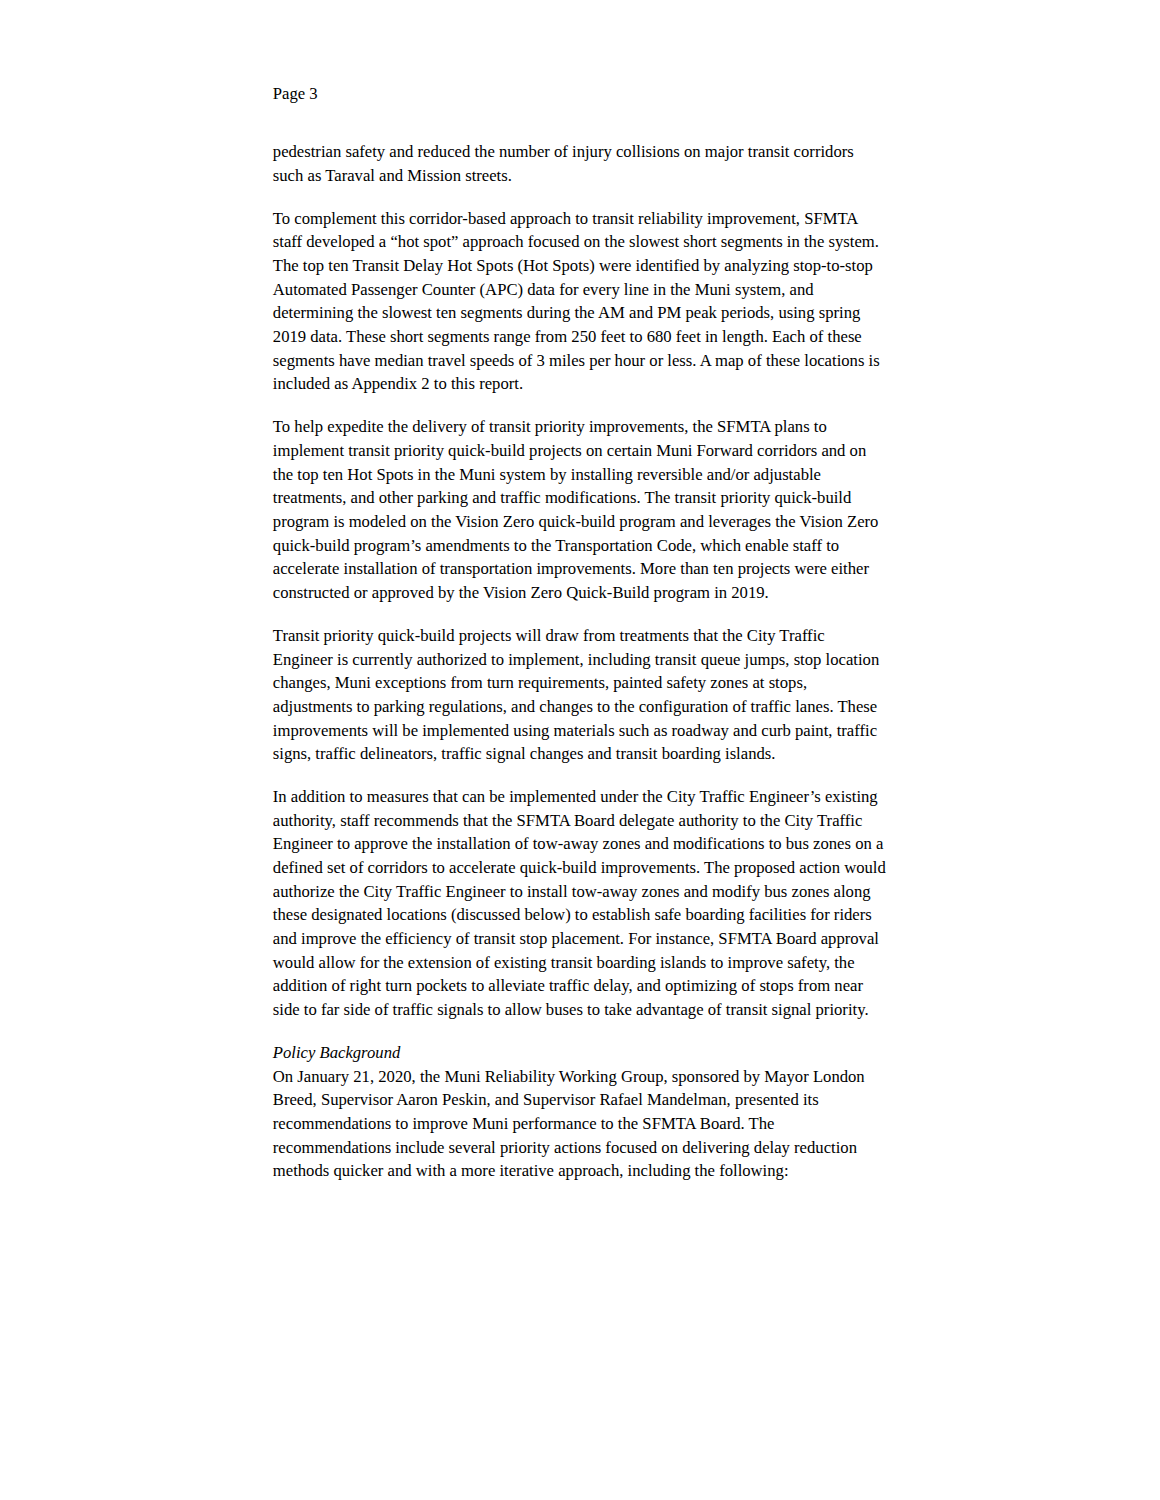Page 3
pedestrian safety and reduced the number of injury collisions on major transit corridors such as Taraval and Mission streets.
To complement this corridor-based approach to transit reliability improvement, SFMTA staff developed a “hot spot” approach focused on the slowest short segments in the system. The top ten Transit Delay Hot Spots (Hot Spots) were identified by analyzing stop-to-stop Automated Passenger Counter (APC) data for every line in the Muni system, and determining the slowest ten segments during the AM and PM peak periods, using spring 2019 data. These short segments range from 250 feet to 680 feet in length. Each of these segments have median travel speeds of 3 miles per hour or less. A map of these locations is included as Appendix 2 to this report.
To help expedite the delivery of transit priority improvements, the SFMTA plans to implement transit priority quick-build projects on certain Muni Forward corridors and on the top ten Hot Spots in the Muni system by installing reversible and/or adjustable treatments, and other parking and traffic modifications. The transit priority quick-build program is modeled on the Vision Zero quick-build program and leverages the Vision Zero quick-build program’s amendments to the Transportation Code, which enable staff to accelerate installation of transportation improvements. More than ten projects were either constructed or approved by the Vision Zero Quick-Build program in 2019.
Transit priority quick-build projects will draw from treatments that the City Traffic Engineer is currently authorized to implement, including transit queue jumps, stop location changes, Muni exceptions from turn requirements, painted safety zones at stops, adjustments to parking regulations, and changes to the configuration of traffic lanes. These improvements will be implemented using materials such as roadway and curb paint, traffic signs, traffic delineators, traffic signal changes and transit boarding islands.
In addition to measures that can be implemented under the City Traffic Engineer’s existing authority, staff recommends that the SFMTA Board delegate authority to the City Traffic Engineer to approve the installation of tow-away zones and modifications to bus zones on a defined set of corridors to accelerate quick-build improvements. The proposed action would authorize the City Traffic Engineer to install tow-away zones and modify bus zones along these designated locations (discussed below) to establish safe boarding facilities for riders and improve the efficiency of transit stop placement. For instance, SFMTA Board approval would allow for the extension of existing transit boarding islands to improve safety, the addition of right turn pockets to alleviate traffic delay, and optimizing of stops from near side to far side of traffic signals to allow buses to take advantage of transit signal priority.
Policy Background
On January 21, 2020, the Muni Reliability Working Group, sponsored by Mayor London Breed, Supervisor Aaron Peskin, and Supervisor Rafael Mandelman, presented its recommendations to improve Muni performance to the SFMTA Board. The recommendations include several priority actions focused on delivering delay reduction methods quicker and with a more iterative approach, including the following: